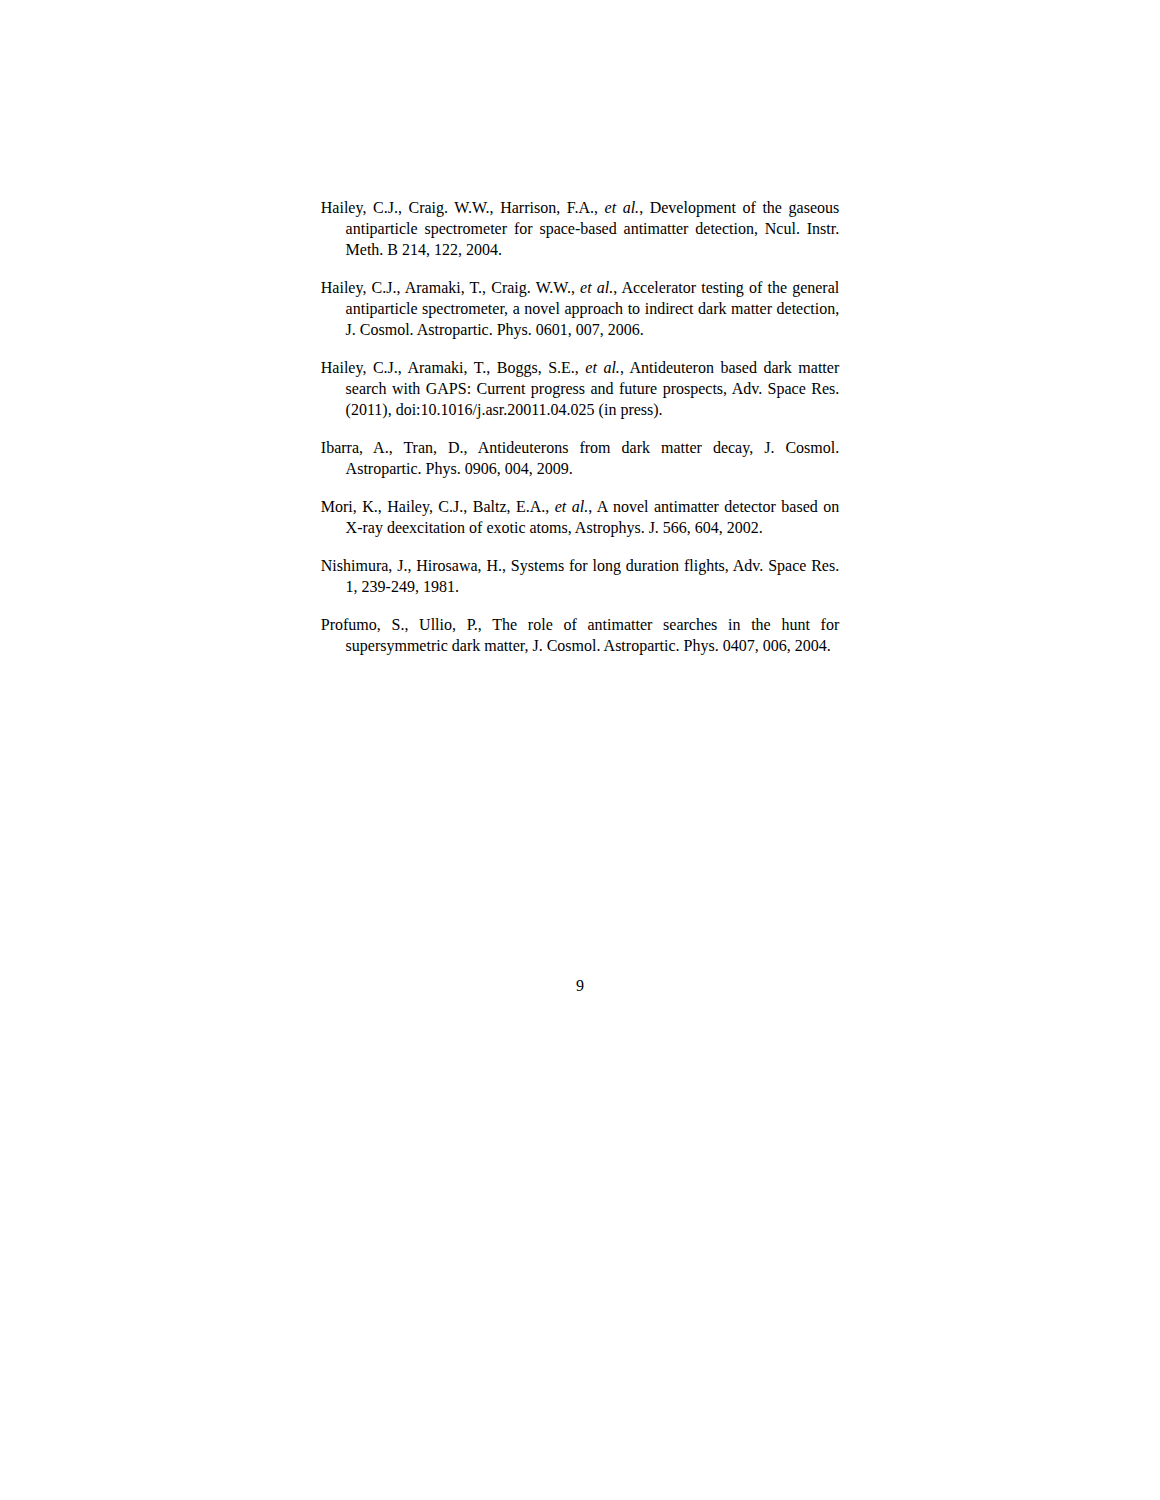Hailey, C.J., Craig. W.W., Harrison, F.A., et al., Development of the gaseous antiparticle spectrometer for space-based antimatter detection, Ncul. Instr. Meth. B 214, 122, 2004.
Hailey, C.J., Aramaki, T., Craig. W.W., et al., Accelerator testing of the general antiparticle spectrometer, a novel approach to indirect dark matter detection, J. Cosmol. Astropartic. Phys. 0601, 007, 2006.
Hailey, C.J., Aramaki, T., Boggs, S.E., et al., Antideuteron based dark matter search with GAPS: Current progress and future prospects, Adv. Space Res. (2011), doi:10.1016/j.asr.20011.04.025 (in press).
Ibarra, A., Tran, D., Antideuterons from dark matter decay, J. Cosmol. Astropartic. Phys. 0906, 004, 2009.
Mori, K., Hailey, C.J., Baltz, E.A., et al., A novel antimatter detector based on X-ray deexcitation of exotic atoms, Astrophys. J. 566, 604, 2002.
Nishimura, J., Hirosawa, H., Systems for long duration flights, Adv. Space Res. 1, 239-249, 1981.
Profumo, S., Ullio, P., The role of antimatter searches in the hunt for supersymmetric dark matter, J. Cosmol. Astropartic. Phys. 0407, 006, 2004.
9